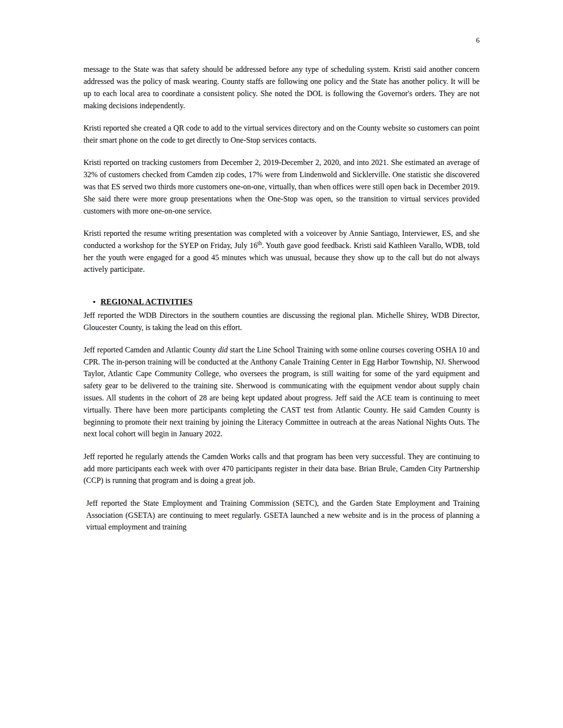6
message to the State was that safety should be addressed before any type of scheduling system. Kristi said another concern addressed was the policy of mask wearing. County staffs are following one policy and the State has another policy. It will be up to each local area to coordinate a consistent policy. She noted the DOL is following the Governor's orders. They are not making decisions independently.
Kristi reported she created a QR code to add to the virtual services directory and on the County website so customers can point their smart phone on the code to get directly to One-Stop services contacts.
Kristi reported on tracking customers from December 2, 2019-December 2, 2020, and into 2021. She estimated an average of 32% of customers checked from Camden zip codes, 17% were from Lindenwold and Sicklerville. One statistic she discovered was that ES served two thirds more customers one-on-one, virtually, than when offices were still open back in December 2019. She said there were more group presentations when the One-Stop was open, so the transition to virtual services provided customers with more one-on-one service.
Kristi reported the resume writing presentation was completed with a voiceover by Annie Santiago, Interviewer, ES, and she conducted a workshop for the SYEP on Friday, July 16th. Youth gave good feedback. Kristi said Kathleen Varallo, WDB, told her the youth were engaged for a good 45 minutes which was unusual, because they show up to the call but do not always actively participate.
Regional Activities
Jeff reported the WDB Directors in the southern counties are discussing the regional plan. Michelle Shirey, WDB Director, Gloucester County, is taking the lead on this effort.
Jeff reported Camden and Atlantic County did start the Line School Training with some online courses covering OSHA 10 and CPR. The in-person training will be conducted at the Anthony Canale Training Center in Egg Harbor Township, NJ. Sherwood Taylor, Atlantic Cape Community College, who oversees the program, is still waiting for some of the yard equipment and safety gear to be delivered to the training site. Sherwood is communicating with the equipment vendor about supply chain issues. All students in the cohort of 28 are being kept updated about progress. Jeff said the ACE team is continuing to meet virtually. There have been more participants completing the CAST test from Atlantic County. He said Camden County is beginning to promote their next training by joining the Literacy Committee in outreach at the areas National Nights Outs. The next local cohort will begin in January 2022.
Jeff reported he regularly attends the Camden Works calls and that program has been very successful. They are continuing to add more participants each week with over 470 participants register in their data base. Brian Brule, Camden City Partnership (CCP) is running that program and is doing a great job.
Jeff reported the State Employment and Training Commission (SETC), and the Garden State Employment and Training Association (GSETA) are continuing to meet regularly. GSETA launched a new website and is in the process of planning a virtual employment and training